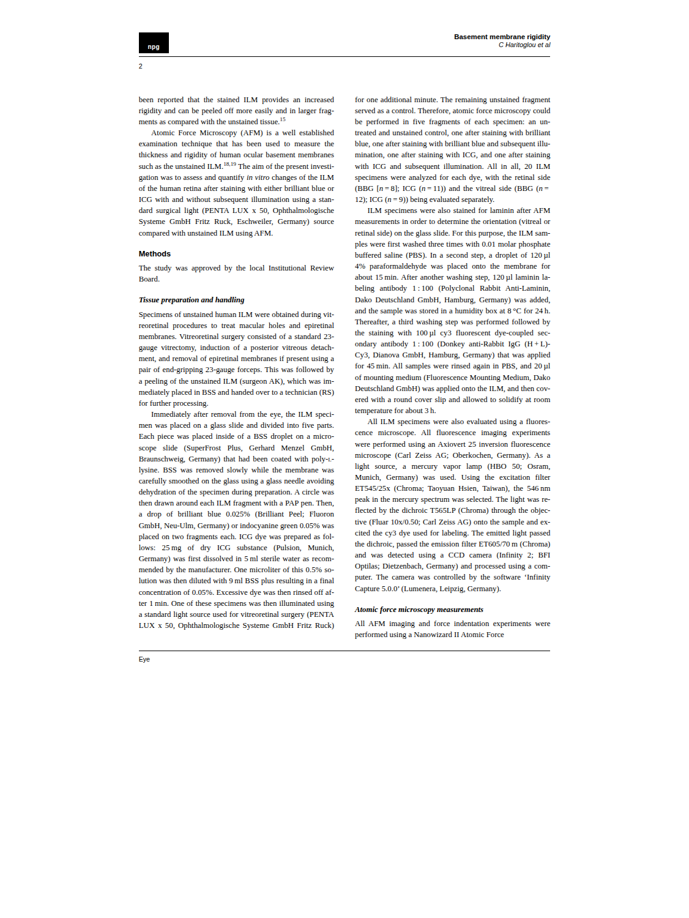npg
Basement membrane rigidity
C Haritoglou et al
2
been reported that the stained ILM provides an increased rigidity and can be peeled off more easily and in larger fragments as compared with the unstained tissue.15
Atomic Force Microscopy (AFM) is a well established examination technique that has been used to measure the thickness and rigidity of human ocular basement membranes such as the unstained ILM.18,19 The aim of the present investigation was to assess and quantify in vitro changes of the ILM of the human retina after staining with either brilliant blue or ICG with and without subsequent illumination using a standard surgical light (PENTA LUX x 50, Ophthalmologische Systeme GmbH Fritz Ruck, Eschweiler, Germany) source compared with unstained ILM using AFM.
Methods
The study was approved by the local Institutional Review Board.
Tissue preparation and handling
Specimens of unstained human ILM were obtained during vitreoretinal procedures to treat macular holes and epiretinal membranes. Vitreoretinal surgery consisted of a standard 23-gauge vitrectomy, induction of a posterior vitreous detachment, and removal of epiretinal membranes if present using a pair of end-gripping 23-gauge forceps. This was followed by a peeling of the unstained ILM (surgeon AK), which was immediately placed in BSS and handed over to a technician (RS) for further processing.
Immediately after removal from the eye, the ILM specimen was placed on a glass slide and divided into five parts. Each piece was placed inside of a BSS droplet on a microscope slide (SuperFrost Plus, Gerhard Menzel GmbH, Braunschweig, Germany) that had been coated with poly-l-lysine. BSS was removed slowly while the membrane was carefully smoothed on the glass using a glass needle avoiding dehydration of the specimen during preparation. A circle was then drawn around each ILM fragment with a PAP pen. Then, a drop of brilliant blue 0.025% (Brilliant Peel; Fluoron GmbH, Neu-Ulm, Germany) or indocyanine green 0.05% was placed on two fragments each. ICG dye was prepared as follows: 25 mg of dry ICG substance (Pulsion, Munich, Germany) was first dissolved in 5 ml sterile water as recommended by the manufacturer. One microliter of this 0.5% solution was then diluted with 9 ml BSS plus resulting in a final concentration of 0.05%. Excessive dye was then rinsed off after 1 min. One of these specimens was then illuminated using a standard light source used for vitreoretinal surgery (PENTA LUX x 50, Ophthalmologische Systeme GmbH Fritz Ruck) for one additional minute. The remaining unstained fragment served as a control. Therefore, atomic force microscopy could be performed in five fragments of each specimen: an untreated and unstained control, one after staining with brilliant blue, one after staining with brilliant blue and subsequent illumination, one after staining with ICG, and one after staining with ICG and subsequent illumination. All in all, 20 ILM specimens were analyzed for each dye, with the retinal side (BBG [n = 8]; ICG (n = 11)) and the vitreal side (BBG (n = 12); ICG (n = 9)) being evaluated separately.
ILM specimens were also stained for laminin after AFM measurements in order to determine the orientation (vitreal or retinal side) on the glass slide. For this purpose, the ILM samples were first washed three times with 0.01 molar phosphate buffered saline (PBS). In a second step, a droplet of 120 µl 4% paraformaldehyde was placed onto the membrane for about 15 min. After another washing step, 120 µl laminin labeling antibody 1 : 100 (Polyclonal Rabbit Anti-Laminin, Dako Deutschland GmbH, Hamburg, Germany) was added, and the sample was stored in a humidity box at 8 °C for 24 h. Thereafter, a third washing step was performed followed by the staining with 100 µl cy3 fluorescent dye-coupled secondary antibody 1 : 100 (Donkey anti-Rabbit IgG (H + L)-Cy3, Dianova GmbH, Hamburg, Germany) that was applied for 45 min. All samples were rinsed again in PBS, and 20 µl of mounting medium (Fluorescence Mounting Medium, Dako Deutschland GmbH) was applied onto the ILM, and then covered with a round cover slip and allowed to solidify at room temperature for about 3 h.
All ILM specimens were also evaluated using a fluorescence microscope. All fluorescence imaging experiments were performed using an Axiovert 25 inversion fluorescence microscope (Carl Zeiss AG; Oberkochen, Germany). As a light source, a mercury vapor lamp (HBO 50; Osram, Munich, Germany) was used. Using the excitation filter ET545/25x (Chroma; Taoyuan Hsien, Taiwan), the 546 nm peak in the mercury spectrum was selected. The light was reflected by the dichroic T565LP (Chroma) through the objective (Fluar 10x/0.50; Carl Zeiss AG) onto the sample and excited the cy3 dye used for labeling. The emitted light passed the dichroic, passed the emission filter ET605/70 m (Chroma) and was detected using a CCD camera (Infinity 2; BFI Optilas; Dietzenbach, Germany) and processed using a computer. The camera was controlled by the software ‘Infinity Capture 5.0.0’ (Lumenera, Leipzig, Germany).
Atomic force microscopy measurements
All AFM imaging and force indentation experiments were performed using a Nanowizard II Atomic Force
Eye